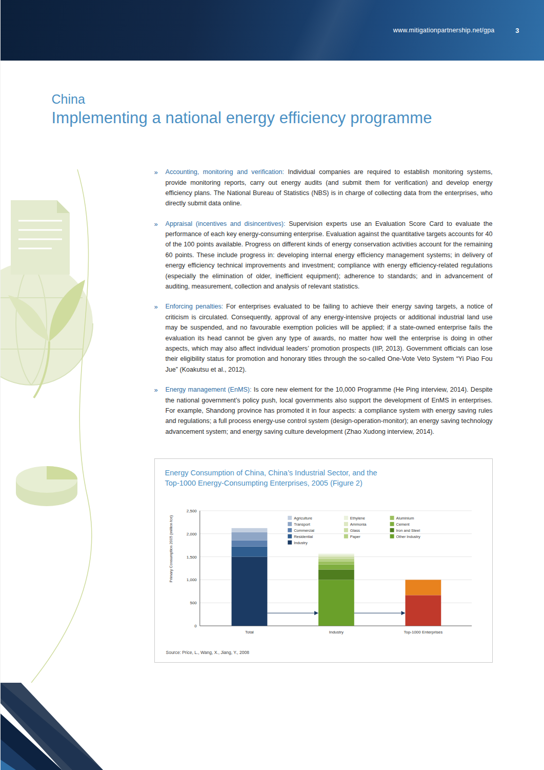www.mitigationpartnership.net/gpa 3
China
Implementing a national energy efficiency programme
Accounting, monitoring and verification: Individual companies are required to establish monitoring systems, provide monitoring reports, carry out energy audits (and submit them for verification) and develop energy efficiency plans. The National Bureau of Statistics (NBS) is in charge of collecting data from the enterprises, who directly submit data online.
Appraisal (incentives and disincentives): Supervision experts use an Evaluation Score Card to evaluate the performance of each key energy-consuming enterprise. Evaluation against the quantitative targets accounts for 40 of the 100 points available. Progress on different kinds of energy conservation activities account for the remaining 60 points. These include progress in: developing internal energy efficiency management systems; in delivery of energy efficiency technical improvements and investment; compliance with energy efficiency-related regulations (especially the elimination of older, inefficient equipment); adherence to standards; and in advancement of auditing, measurement, collection and analysis of relevant statistics.
Enforcing penalties: For enterprises evaluated to be failing to achieve their energy saving targets, a notice of criticism is circulated. Consequently, approval of any energy-intensive projects or additional industrial land use may be suspended, and no favourable exemption policies will be applied; if a state-owned enterprise fails the evaluation its head cannot be given any type of awards, no matter how well the enterprise is doing in other aspects, which may also affect individual leaders’ promotion prospects (IIP, 2013). Government officials can lose their eligibility status for promotion and honorary titles through the so-called One-Vote Veto System “Yi Piao Fou Jue” (Koakutsu et al., 2012).
Energy management (EnMS): Is core new element for the 10,000 Programme (He Ping interview, 2014). Despite the national government’s policy push, local governments also support the development of EnMS in enterprises. For example, Shandong province has promoted it in four aspects: a compliance system with energy saving rules and regulations; a full process energy-use control system (design-operation-monitor); an energy saving technology advancement system; and energy saving culture development (Zhao Xudong interview, 2014).
Energy Consumption of China, China’s Industrial Sector, and the
Top-1000 Energy-Consumpting Enterprises, 2005 (Figure 2)
Primary Consumption 2005 (million tce) 2,500 2,000 1,500 1,000 500 0 Total Industry Top-1000 Enterprises Agriculture Transport Commercial Residential Industry Ethylene Ammonia Glass Paper Aluminium Cement Iron and Steel Other Industry
Source: Price, L., Wang, X., Jiang, Y., 2008